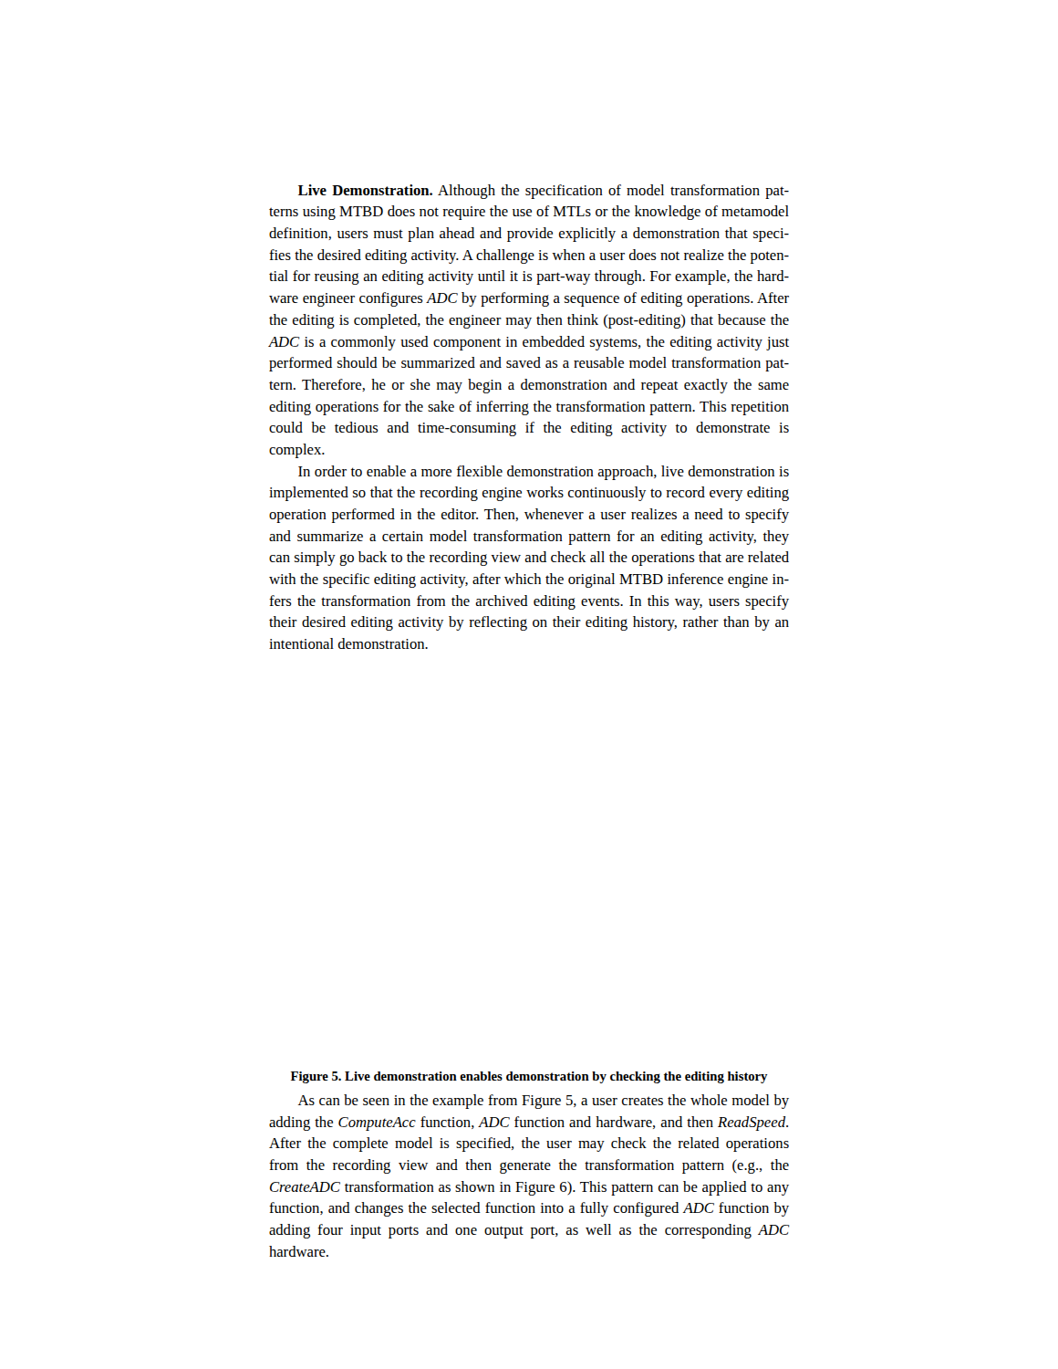Live Demonstration. Although the specification of model transformation patterns using MTBD does not require the use of MTLs or the knowledge of metamodel definition, users must plan ahead and provide explicitly a demonstration that specifies the desired editing activity. A challenge is when a user does not realize the potential for reusing an editing activity until it is part-way through. For example, the hardware engineer configures ADC by performing a sequence of editing operations. After the editing is completed, the engineer may then think (post-editing) that because the ADC is a commonly used component in embedded systems, the editing activity just performed should be summarized and saved as a reusable model transformation pattern. Therefore, he or she may begin a demonstration and repeat exactly the same editing operations for the sake of inferring the transformation pattern. This repetition could be tedious and time-consuming if the editing activity to demonstrate is complex.
In order to enable a more flexible demonstration approach, live demonstration is implemented so that the recording engine works continuously to record every editing operation performed in the editor. Then, whenever a user realizes a need to specify and summarize a certain model transformation pattern for an editing activity, they can simply go back to the recording view and check all the operations that are related with the specific editing activity, after which the original MTBD inference engine infers the transformation from the archived editing events. In this way, users specify their desired editing activity by reflecting on their editing history, rather than by an intentional demonstration.
Figure 5. Live demonstration enables demonstration by checking the editing history
As can be seen in the example from Figure 5, a user creates the whole model by adding the ComputeAcc function, ADC function and hardware, and then ReadSpeed. After the complete model is specified, the user may check the related operations from the recording view and then generate the transformation pattern (e.g., the CreateADC transformation as shown in Figure 6). This pattern can be applied to any function, and changes the selected function into a fully configured ADC function by adding four input ports and one output port, as well as the corresponding ADC hardware.